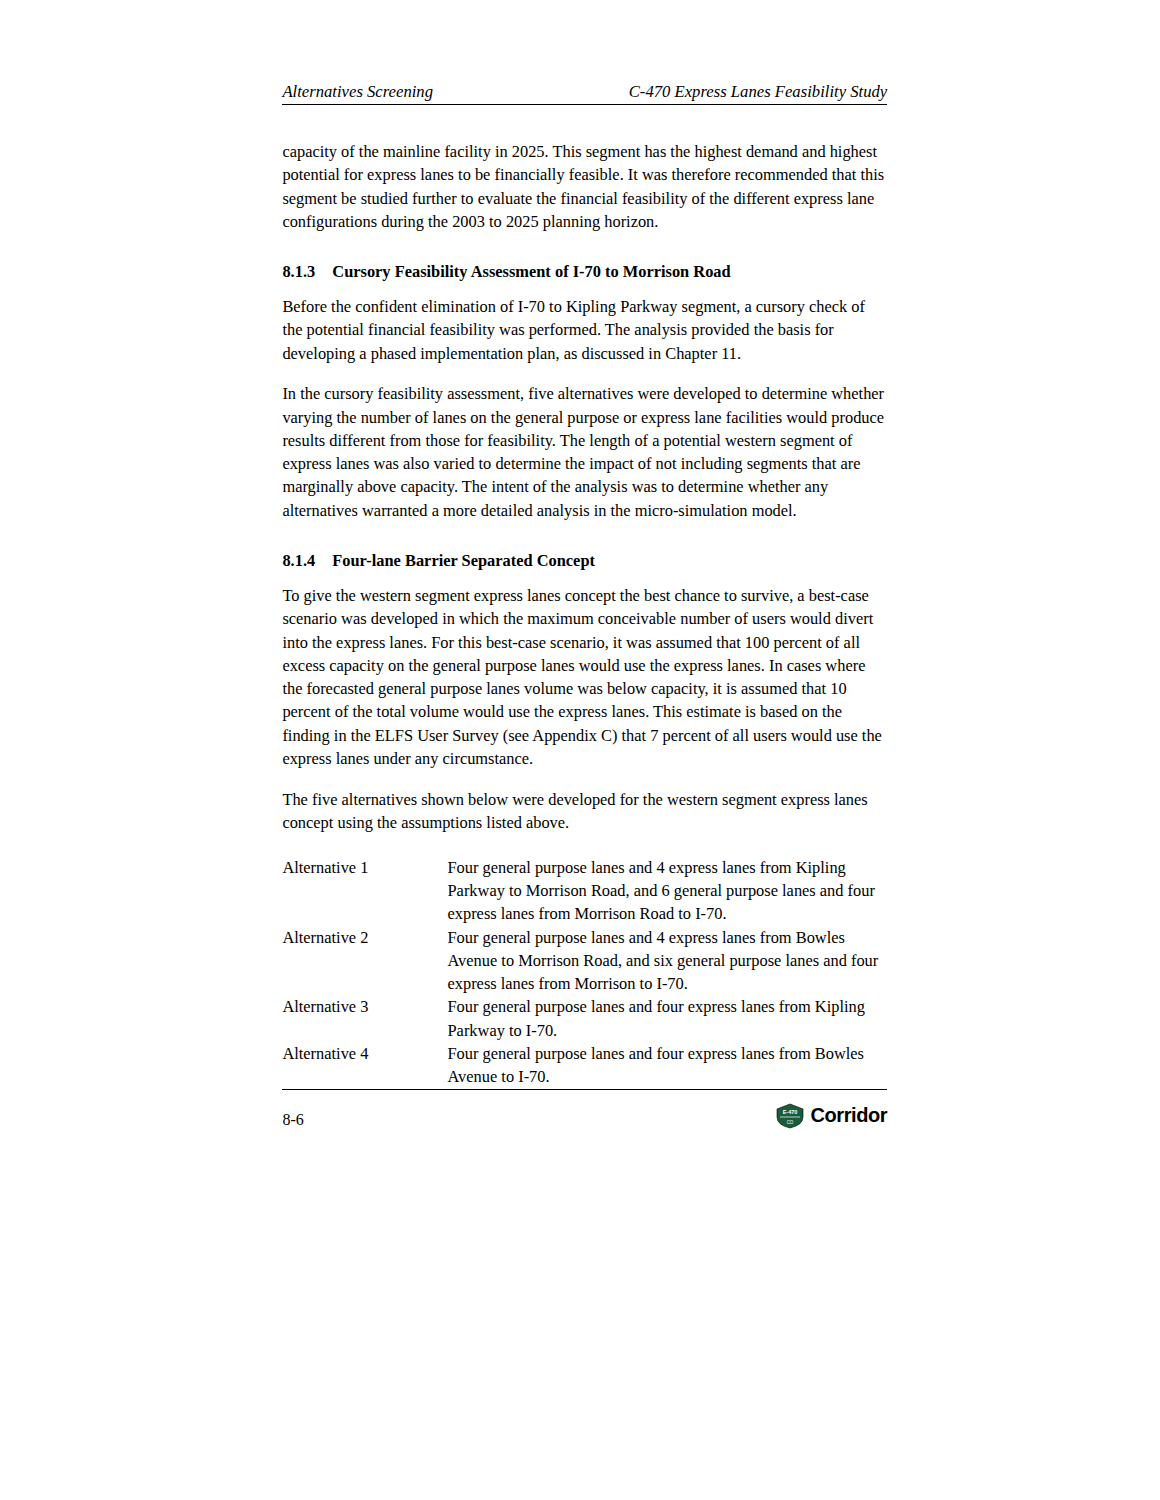Alternatives Screening
C-470 Express Lanes Feasibility Study
capacity of the mainline facility in 2025. This segment has the highest demand and highest potential for express lanes to be financially feasible. It was therefore recommended that this segment be studied further to evaluate the financial feasibility of the different express lane configurations during the 2003 to 2025 planning horizon.
8.1.3 Cursory Feasibility Assessment of I-70 to Morrison Road
Before the confident elimination of I-70 to Kipling Parkway segment, a cursory check of the potential financial feasibility was performed. The analysis provided the basis for developing a phased implementation plan, as discussed in Chapter 11.
In the cursory feasibility assessment, five alternatives were developed to determine whether varying the number of lanes on the general purpose or express lane facilities would produce results different from those for feasibility. The length of a potential western segment of express lanes was also varied to determine the impact of not including segments that are marginally above capacity. The intent of the analysis was to determine whether any alternatives warranted a more detailed analysis in the micro-simulation model.
8.1.4 Four-lane Barrier Separated Concept
To give the western segment express lanes concept the best chance to survive, a best-case scenario was developed in which the maximum conceivable number of users would divert into the express lanes. For this best-case scenario, it was assumed that 100 percent of all excess capacity on the general purpose lanes would use the express lanes. In cases where the forecasted general purpose lanes volume was below capacity, it is assumed that 10 percent of the total volume would use the express lanes. This estimate is based on the finding in the ELFS User Survey (see Appendix C) that 7 percent of all users would use the express lanes under any circumstance.
The five alternatives shown below were developed for the western segment express lanes concept using the assumptions listed above.
Alternative 1
Four general purpose lanes and 4 express lanes from Kipling Parkway to Morrison Road, and 6 general purpose lanes and four express lanes from Morrison Road to I-70.
Alternative 2
Four general purpose lanes and 4 express lanes from Bowles Avenue to Morrison Road, and six general purpose lanes and four express lanes from Morrison to I-70.
Alternative 3
Four general purpose lanes and four express lanes from Kipling Parkway to I-70.
Alternative 4
Four general purpose lanes and four express lanes from Bowles Avenue to I-70.
8-6
E-470 CO Corridor